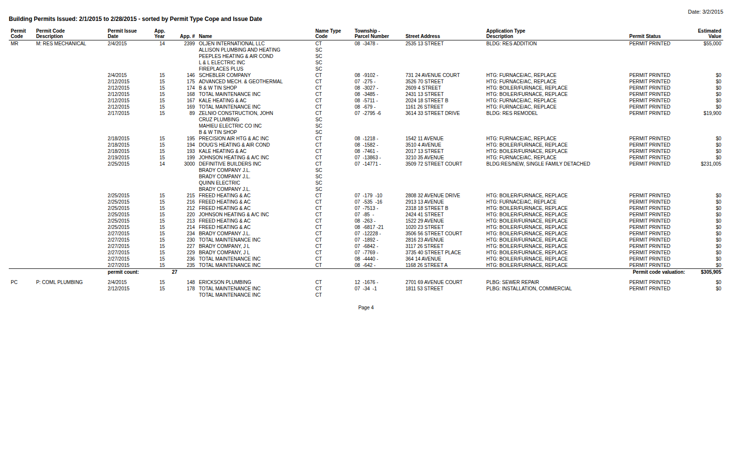Date: 3/2/2015
Building Permits Issued: 2/1/2015 to 2/28/2015 - sorted by Permit Type Cope and Issue Date
| Permit Code | Permit Code Description | Permit Issue Date | App. Year | App. # | Name | Name Type Code | Township - Parcel Number | Street Address | Application Type Description | Permit Status | Estimated Value |
| --- | --- | --- | --- | --- | --- | --- | --- | --- | --- | --- | --- |
| MR | M: RES MECHANICAL | 2/4/2015 | 14 | 2399 | OLJEN INTERNATIONAL LLC | CT | 08 -3478 - | 2535 13 STREET | BLDG: RES ADDITION | PERMIT PRINTED | $55,000 |
| | | | | | ALLISON PLUMBING AND HEATING | SC | | | | | |
| | | | | | PEEPLES HEATING & AIR COND | SC | | | | | |
| | | | | | L & L ELECTRIC INC | SC | | | | | |
| | | | | | FIREPLACES PLUS | SC | | | | | |
| | | 2/4/2015 | 15 | 146 | SCHEBLER COMPANY | CT | 08 -9102 - | 731 24 AVENUE COURT | HTG: FURNACE/AC, REPLACE | PERMIT PRINTED | $0 |
| | | 2/12/2015 | 15 | 175 | ADVANCED MECH. & GEOTHERMAL | CT | 07 -275 - | 3526 70 STREET | HTG: FURNACE/AC, REPLACE | PERMIT PRINTED | $0 |
| | | 2/12/2015 | 15 | 174 | B & W TIN SHOP | CT | 08 -3027 - | 2609 4 STREET | HTG: BOILER/FURNACE, REPLACE | PERMIT PRINTED | $0 |
| | | 2/12/2015 | 15 | 168 | TOTAL MAINTENANCE INC | CT | 08 -3485 - | 2431 13 STREET | HTG: BOILER/FURNACE, REPLACE | PERMIT PRINTED | $0 |
| | | 2/12/2015 | 15 | 167 | KALE HEATING & AC | CT | 08 -5711 - | 2024 18 STREET B | HTG: FURNACE/AC, REPLACE | PERMIT PRINTED | $0 |
| | | 2/12/2015 | 15 | 169 | TOTAL MAINTENANCE INC | CT | 08 -679 - | 1161 26 STREET | HTG: FURNACE/AC, REPLACE | PERMIT PRINTED | $0 |
| | | 2/17/2015 | 15 | 89 | ZELNIO CONSTRUCTION, JOHN | CT | 07 -2795 -6 | 3614 33 STREET DRIVE | BLDG: RES REMODEL | PERMIT PRINTED | $19,900 |
| | | | | | CRUZ PLUMBING | SC | | | | | |
| | | | | | MAHIEU ELECTRIC CO INC | SC | | | | | |
| | | | | | B & W TIN SHOP | SC | | | | | |
| | | 2/18/2015 | 15 | 195 | PRECISION AIR HTG & AC INC | CT | 08 -1218 - | 1542 11 AVENUE | HTG: FURNACE/AC, REPLACE | PERMIT PRINTED | $0 |
| | | 2/18/2015 | 15 | 194 | DOUG'S HEATING & AIR COND | CT | 08 -1582 - | 3510 4 AVENUE | HTG: BOILER/FURNACE, REPLACE | PERMIT PRINTED | $0 |
| | | 2/18/2015 | 15 | 193 | KALE HEATING & AC | CT | 08 -7461 - | 2017 13 STREET | HTG: BOILER/FURNACE, REPLACE | PERMIT PRINTED | $0 |
| | | 2/19/2015 | 15 | 199 | JOHNSON HEATING & A/C INC | CT | 07 -13863 - | 3210 35 AVENUE | HTG: FURNACE/AC, REPLACE | PERMIT PRINTED | $0 |
| | | 2/25/2015 | 14 | 3000 | DEFINITIVE BUILDERS INC | CT | 07 -14771 - | 3509 72 STREET COURT | BLDG:RES/NEW, SINGLE FAMILY DETACHED | PERMIT PRINTED | $231,005 |
| | | | | | BRADY COMPANY J.L. | SC | | | | | |
| | | | | | BRADY COMPANY J.L. | SC | | | | | |
| | | | | | QUINN ELECTRIC | SC | | | | | |
| | | | | | BRADY COMPANY J.L. | SC | | | | | |
| | | 2/25/2015 | 15 | 215 | FREED HEATING & AC | CT | 07 -179 -10 | 2808 32 AVENUE DRIVE | HTG: BOILER/FURNACE, REPLACE | PERMIT PRINTED | $0 |
| | | 2/25/2015 | 15 | 216 | FREED HEATING & AC | CT | 07 -535 -16 | 2913 13 AVENUE | HTG: FURNACE/AC, REPLACE | PERMIT PRINTED | $0 |
| | | 2/25/2015 | 15 | 212 | FREED HEATING & AC | CT | 07 -7513 - | 2318 18 STREET B | HTG: BOILER/FURNACE, REPLACE | PERMIT PRINTED | $0 |
| | | 2/25/2015 | 15 | 220 | JOHNSON HEATING & A/C INC | CT | 07 -85 - | 2424 41 STREET | HTG: BOILER/FURNACE, REPLACE | PERMIT PRINTED | $0 |
| | | 2/25/2015 | 15 | 213 | FREED HEATING & AC | CT | 08 -263 - | 1522 29 AVENUE | HTG: BOILER/FURNACE, REPLACE | PERMIT PRINTED | $0 |
| | | 2/25/2015 | 15 | 214 | FREED HEATING & AC | CT | 08 -6817 -21 | 1020 23 STREET | HTG: BOILER/FURNACE, REPLACE | PERMIT PRINTED | $0 |
| | | 2/27/2015 | 15 | 234 | BRADY COMPANY J.L. | CT | 07 -12228 - | 3506 56 STREET COURT | HTG: BOILER/FURNACE, REPLACE | PERMIT PRINTED | $0 |
| | | 2/27/2015 | 15 | 230 | TOTAL MAINTENANCE INC | CT | 07 -1892 - | 2816 23 AVENUE | HTG: BOILER/FURNACE, REPLACE | PERMIT PRINTED | $0 |
| | | 2/27/2015 | 15 | 227 | BRADY COMPANY, J L | CT | 07 -6842 - | 3117 26 STREET | HTG: BOILER/FURNACE, REPLACE | PERMIT PRINTED | $0 |
| | | 2/27/2015 | 15 | 229 | BRADY COMPANY, J L | CT | 07 -7769 - | 3735 40 STREET PLACE | HTG: BOILER/FURNACE, REPLACE | PERMIT PRINTED | $0 |
| | | 2/27/2015 | 15 | 236 | TOTAL MAINTENANCE INC | CT | 08 -4440 - | 364 14 AVENUE | HTG: BOILER/FURNACE, REPLACE | PERMIT PRINTED | $0 |
| | | 2/27/2015 | 15 | 235 | TOTAL MAINTENANCE INC | CT | 08 -642 - | 1168 26 STREET A | HTG: BOILER/FURNACE, REPLACE | PERMIT PRINTED | $0 |
| | | permit count: | 27 | | | | | Permit code valuation: | $305,905 |
| PC | P: COML PLUMBING | 2/4/2015 | 15 | 148 | ERICKSON PLUMBING | CT | 12 -1676 - | 2701 69 AVENUE COURT | PLBG: SEWER REPAIR | PERMIT PRINTED | $0 |
| | | 2/12/2015 | 15 | 178 | TOTAL MAINTENANCE INC | CT | 07 -34 -1 | 1811 53 STREET | PLBG: INSTALLATION, COMMERCIAL | PERMIT PRINTED | $0 |
| | | | | | TOTAL MAINTENANCE INC | CT | | | | | |
Page 4